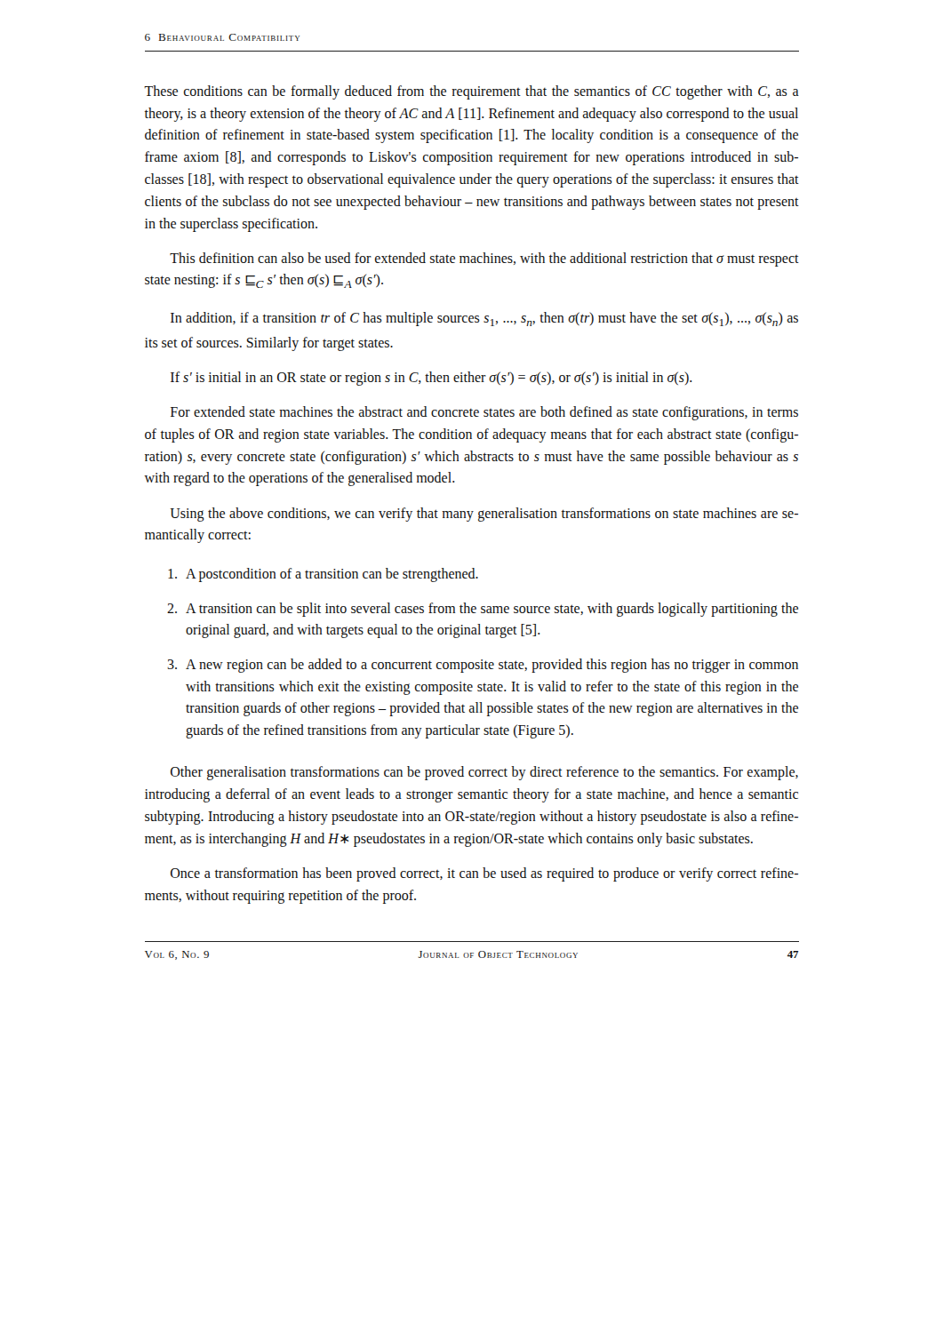6 Behavioural Compatibility
These conditions can be formally deduced from the requirement that the semantics of CC together with C, as a theory, is a theory extension of the theory of AC and A [11]. Refinement and adequacy also correspond to the usual definition of refinement in state-based system specification [1]. The locality condition is a consequence of the frame axiom [8], and corresponds to Liskov's composition requirement for new operations introduced in subclasses [18], with respect to observational equivalence under the query operations of the superclass: it ensures that clients of the subclass do not see unexpected behaviour – new transitions and pathways between states not present in the superclass specification.
This definition can also be used for extended state machines, with the additional restriction that σ must respect state nesting: if s ⊑C s′ then σ(s) ⊑A σ(s′).
In addition, if a transition tr of C has multiple sources s1, ..., sn, then σ(tr) must have the set σ(s1), ..., σ(sn) as its set of sources. Similarly for target states.
If s′ is initial in an OR state or region s in C, then either σ(s′) = σ(s), or σ(s′) is initial in σ(s).
For extended state machines the abstract and concrete states are both defined as state configurations, in terms of tuples of OR and region state variables. The condition of adequacy means that for each abstract state (configuration) s, every concrete state (configuration) s′ which abstracts to s must have the same possible behaviour as s with regard to the operations of the generalised model.
Using the above conditions, we can verify that many generalisation transformations on state machines are semantically correct:
A postcondition of a transition can be strengthened.
A transition can be split into several cases from the same source state, with guards logically partitioning the original guard, and with targets equal to the original target [5].
A new region can be added to a concurrent composite state, provided this region has no trigger in common with transitions which exit the existing composite state. It is valid to refer to the state of this region in the transition guards of other regions – provided that all possible states of the new region are alternatives in the guards of the refined transitions from any particular state (Figure 5).
Other generalisation transformations can be proved correct by direct reference to the semantics. For example, introducing a deferral of an event leads to a stronger semantic theory for a state machine, and hence a semantic subtyping. Introducing a history pseudostate into an OR-state/region without a history pseudostate is also a refinement, as is interchanging H and H∗ pseudostates in a region/OR-state which contains only basic substates.
Once a transformation has been proved correct, it can be used as required to produce or verify correct refinements, without requiring repetition of the proof.
Vol 6, No. 9 Journal of Object Technology 47